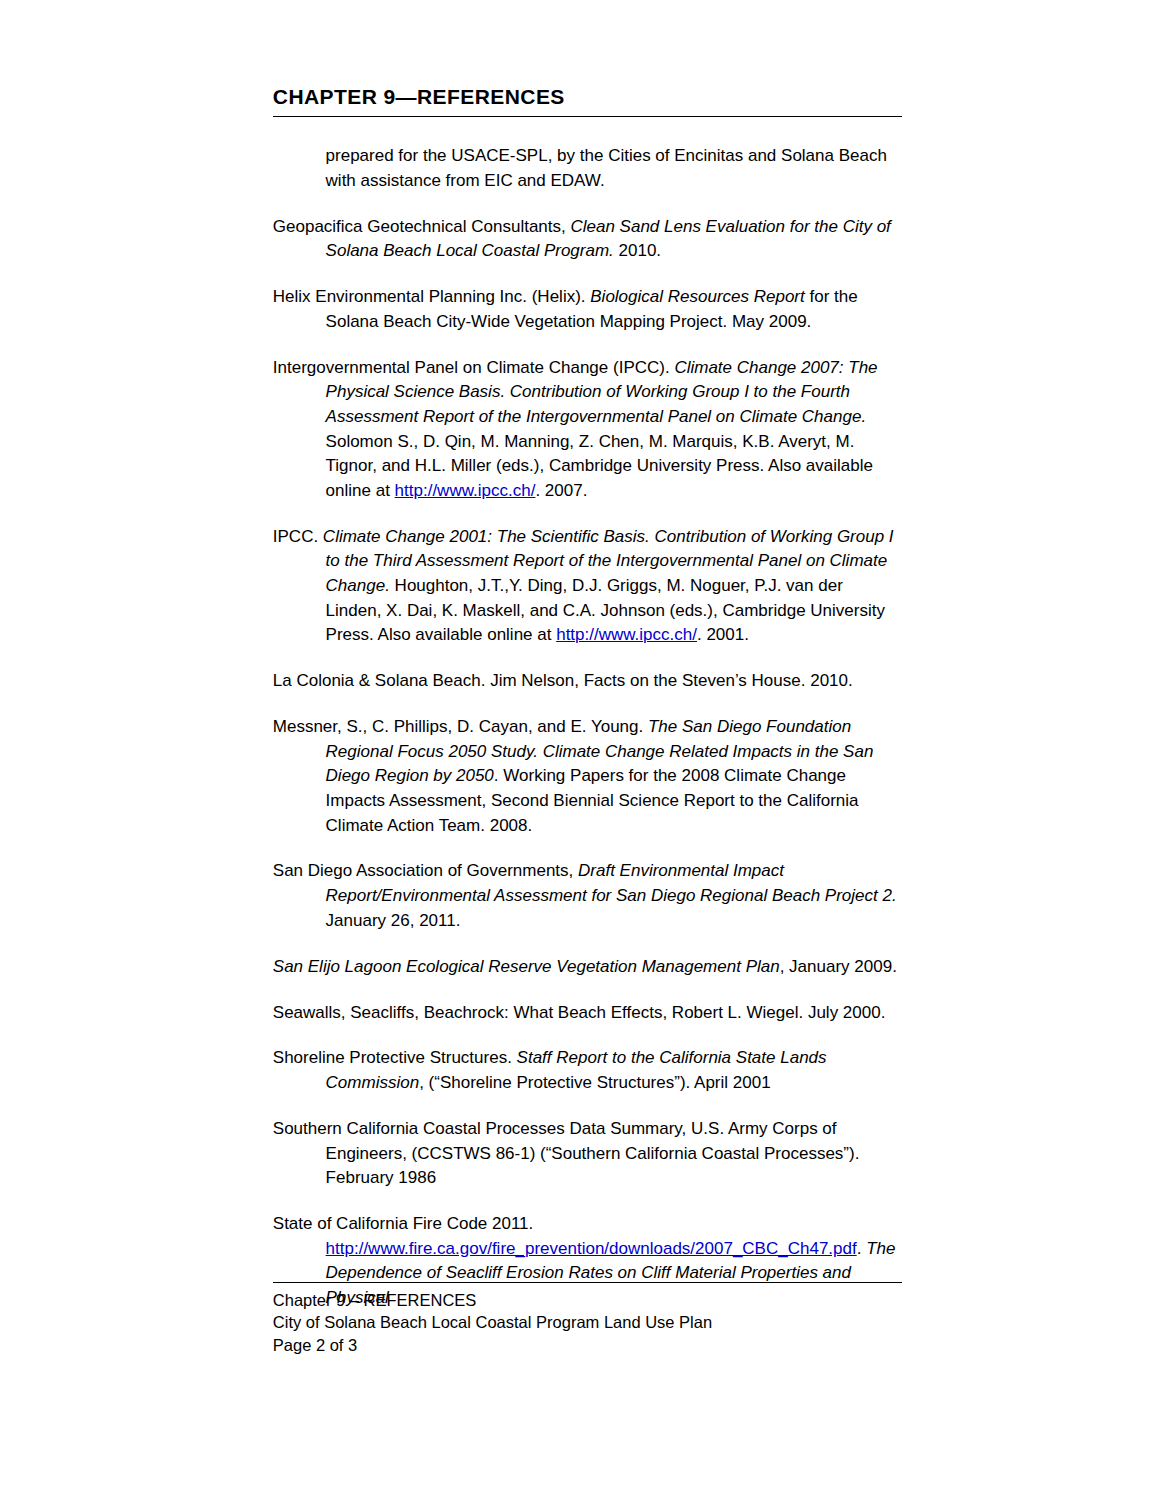CHAPTER 9—REFERENCES
prepared for the USACE-SPL, by the Cities of Encinitas and Solana Beach with assistance from EIC and EDAW.
Geopacifica Geotechnical Consultants, Clean Sand Lens Evaluation for the City of Solana Beach Local Coastal Program. 2010.
Helix Environmental Planning Inc. (Helix). Biological Resources Report for the Solana Beach City-Wide Vegetation Mapping Project. May 2009.
Intergovernmental Panel on Climate Change (IPCC). Climate Change 2007: The Physical Science Basis. Contribution of Working Group I to the Fourth Assessment Report of the Intergovernmental Panel on Climate Change. Solomon S., D. Qin, M. Manning, Z. Chen, M. Marquis, K.B. Averyt, M. Tignor, and H.L. Miller (eds.), Cambridge University Press. Also available online at http://www.ipcc.ch/. 2007.
IPCC. Climate Change 2001: The Scientific Basis. Contribution of Working Group I to the Third Assessment Report of the Intergovernmental Panel on Climate Change. Houghton, J.T.,Y. Ding, D.J. Griggs, M. Noguer, P.J. van der Linden, X. Dai, K. Maskell, and C.A. Johnson (eds.), Cambridge University Press. Also available online at http://www.ipcc.ch/. 2001.
La Colonia & Solana Beach. Jim Nelson, Facts on the Steven’s House. 2010.
Messner, S., C. Phillips, D. Cayan, and E. Young. The San Diego Foundation Regional Focus 2050 Study. Climate Change Related Impacts in the San Diego Region by 2050. Working Papers for the 2008 Climate Change Impacts Assessment, Second Biennial Science Report to the California Climate Action Team. 2008.
San Diego Association of Governments, Draft Environmental Impact Report/Environmental Assessment for San Diego Regional Beach Project 2. January 26, 2011.
San Elijo Lagoon Ecological Reserve Vegetation Management Plan, January 2009.
Seawalls, Seacliffs, Beachrock: What Beach Effects, Robert L. Wiegel. July 2000.
Shoreline Protective Structures. Staff Report to the California State Lands Commission, (“Shoreline Protective Structures”). April 2001
Southern California Coastal Processes Data Summary, U.S. Army Corps of Engineers, (CCSTWS 86-1) (“Southern California Coastal Processes”). February 1986
State of California Fire Code 2011.
http://www.fire.ca.gov/fire_prevention/downloads/2007_CBC_Ch47.pdf. The Dependence of Seacliff Erosion Rates on Cliff Material Properties and Physical
Chapter 9 – REFERENCES
City of Solana Beach Local Coastal Program Land Use Plan
Page 2 of 3